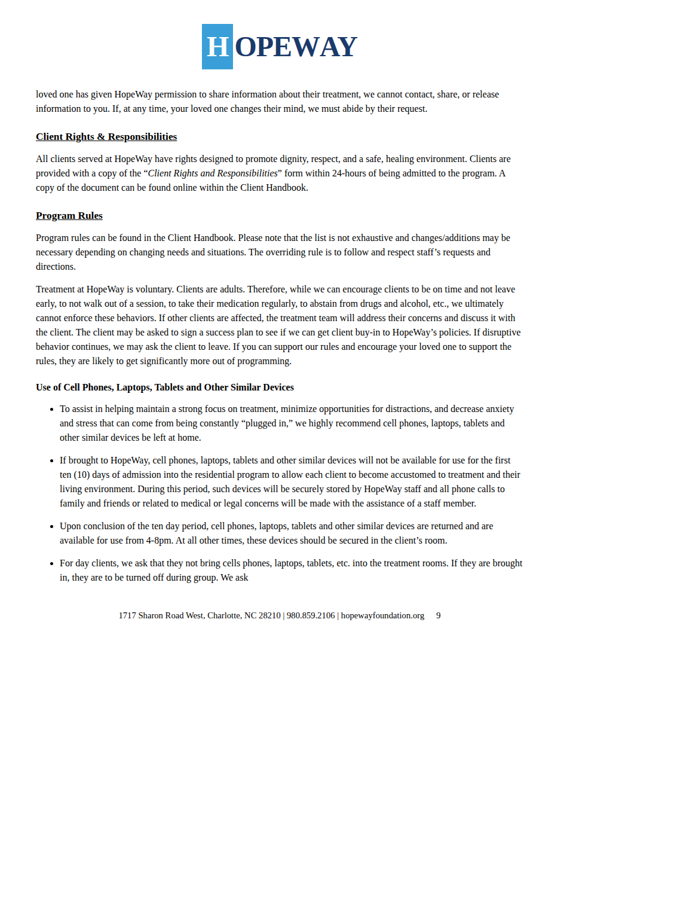HOPEWAY
loved one has given HopeWay permission to share information about their treatment, we cannot contact, share, or release information to you. If, at any time, your loved one changes their mind, we must abide by their request.
Client Rights & Responsibilities
All clients served at HopeWay have rights designed to promote dignity, respect, and a safe, healing environment. Clients are provided with a copy of the “Client Rights and Responsibilities” form within 24-hours of being admitted to the program. A copy of the document can be found online within the Client Handbook.
Program Rules
Program rules can be found in the Client Handbook. Please note that the list is not exhaustive and changes/additions may be necessary depending on changing needs and situations. The overriding rule is to follow and respect staff’s requests and directions.
Treatment at HopeWay is voluntary. Clients are adults. Therefore, while we can encourage clients to be on time and not leave early, to not walk out of a session, to take their medication regularly, to abstain from drugs and alcohol, etc., we ultimately cannot enforce these behaviors. If other clients are affected, the treatment team will address their concerns and discuss it with the client. The client may be asked to sign a success plan to see if we can get client buy-in to HopeWay’s policies. If disruptive behavior continues, we may ask the client to leave. If you can support our rules and encourage your loved one to support the rules, they are likely to get significantly more out of programming.
Use of Cell Phones, Laptops, Tablets and Other Similar Devices
To assist in helping maintain a strong focus on treatment, minimize opportunities for distractions, and decrease anxiety and stress that can come from being constantly “plugged in,” we highly recommend cell phones, laptops, tablets and other similar devices be left at home.
If brought to HopeWay, cell phones, laptops, tablets and other similar devices will not be available for use for the first ten (10) days of admission into the residential program to allow each client to become accustomed to treatment and their living environment. During this period, such devices will be securely stored by HopeWay staff and all phone calls to family and friends or related to medical or legal concerns will be made with the assistance of a staff member.
Upon conclusion of the ten day period, cell phones, laptops, tablets and other similar devices are returned and are available for use from 4-8pm. At all other times, these devices should be secured in the client’s room.
For day clients, we ask that they not bring cells phones, laptops, tablets, etc. into the treatment rooms. If they are brought in, they are to be turned off during group. We ask
1717 Sharon Road West, Charlotte, NC 28210 | 980.859.2106 | hopewayfoundation.org9